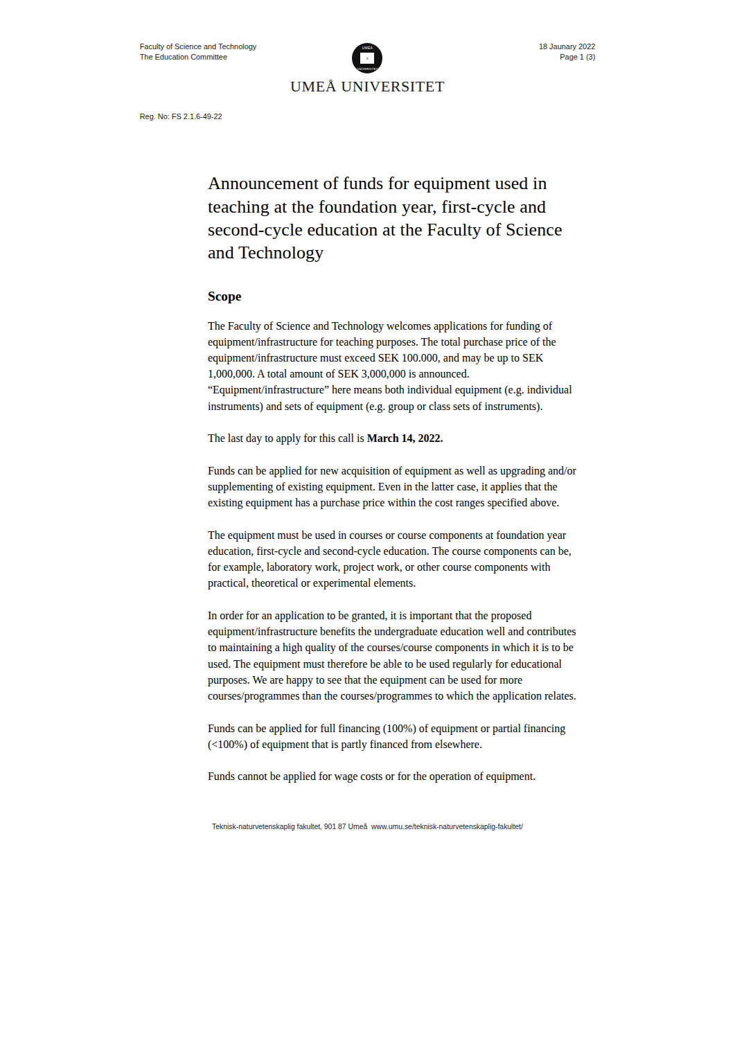Faculty of Science and Technology
The Education Committee
⚔
UMEÅ UNIVERSITET
18 Jaunary 2022
Page 1 (3)
Reg. No: FS 2.1.6-49-22
Announcement of funds for equipment used in teaching at the foundation year, first-cycle and second-cycle education at the Faculty of Science and Technology
Scope
The Faculty of Science and Technology welcomes applications for funding of equipment/infrastructure for teaching purposes. The total purchase price of the equipment/infrastructure must exceed SEK 100.000, and may be up to SEK 1,000,000. A total amount of SEK 3,000,000 is announced. “Equipment/infrastructure” here means both individual equipment (e.g. individual instruments) and sets of equipment (e.g. group or class sets of instruments).
The last day to apply for this call is March 14, 2022.
Funds can be applied for new acquisition of equipment as well as upgrading and/or supplementing of existing equipment. Even in the latter case, it applies that the existing equipment has a purchase price within the cost ranges specified above.
The equipment must be used in courses or course components at foundation year education, first-cycle and second-cycle education. The course components can be, for example, laboratory work, project work, or other course components with practical, theoretical or experimental elements.
In order for an application to be granted, it is important that the proposed equipment/infrastructure benefits the undergraduate education well and contributes to maintaining a high quality of the courses/course components in which it is to be used. The equipment must therefore be able to be used regularly for educational purposes. We are happy to see that the equipment can be used for more courses/programmes than the courses/programmes to which the application relates.
Funds can be applied for full financing (100%) of equipment or partial financing (<100%) of equipment that is partly financed from elsewhere.
Funds cannot be applied for wage costs or for the operation of equipment.
Teknisk-naturvetenskaplig fakultet, 901 87 Umeå www.umu.se/teknisk-naturvetenskaplig-fakultet/